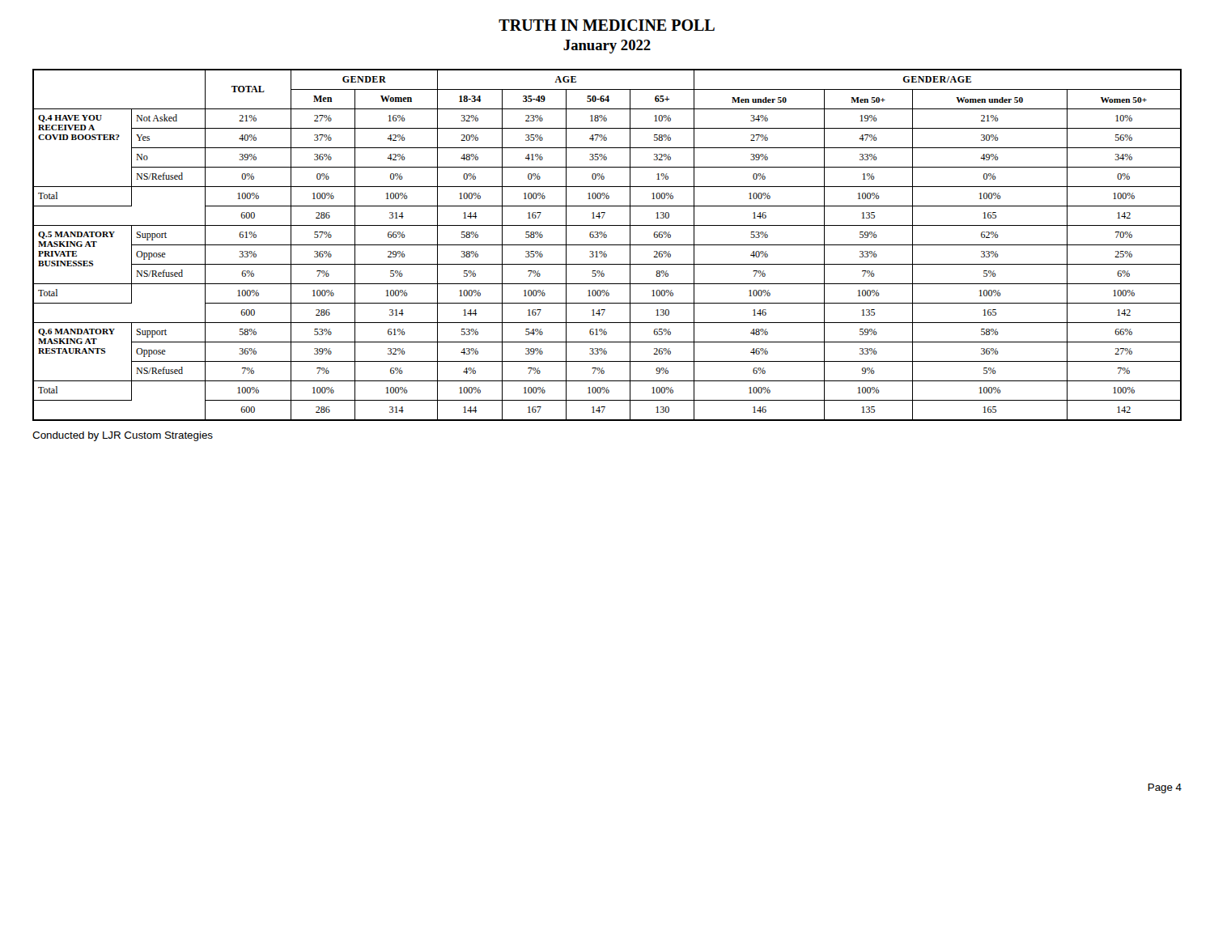TRUTH IN MEDICINE POLL
January 2022
| | TOTAL | GENDER | AGE | GENDER/AGE |
| --- | --- | --- | --- | --- |
| Men | Women | 18-34 | 35-49 | 50-64 | 65+ | Men under 50 | Men 50+ | Women under 50 | Women 50+ |
| Q.4 HAVE YOU RECEIVED A COVID BOOSTER? | Not Asked | 21% | 27% | 16% | 32% | 23% | 18% | 10% | 34% | 19% | 21% | 10% |
| Yes | 40% | 37% | 42% | 20% | 35% | 47% | 58% | 27% | 47% | 30% | 56% |
| No | 39% | 36% | 42% | 48% | 41% | 35% | 32% | 39% | 33% | 49% | 34% |
| NS/Refused | 0% | 0% | 0% | 0% | 0% | 0% | 1% | 0% | 1% | 0% | 0% |
| Total | | 100% | 100% | 100% | 100% | 100% | 100% | 100% | 100% | 100% | 100% | 100% |
| | | 600 | 286 | 314 | 144 | 167 | 147 | 130 | 146 | 135 | 165 | 142 |
| Q.5 MANDATORY MASKING AT PRIVATE BUSINESSES | Support | 61% | 57% | 66% | 58% | 58% | 63% | 66% | 53% | 59% | 62% | 70% |
| Oppose | 33% | 36% | 29% | 38% | 35% | 31% | 26% | 40% | 33% | 33% | 25% |
| NS/Refused | 6% | 7% | 5% | 5% | 7% | 5% | 8% | 7% | 7% | 5% | 6% |
| Total | | 100% | 100% | 100% | 100% | 100% | 100% | 100% | 100% | 100% | 100% | 100% |
| | | 600 | 286 | 314 | 144 | 167 | 147 | 130 | 146 | 135 | 165 | 142 |
| Q.6 MANDATORY MASKING AT RESTAURANTS | Support | 58% | 53% | 61% | 53% | 54% | 61% | 65% | 48% | 59% | 58% | 66% |
| Oppose | 36% | 39% | 32% | 43% | 39% | 33% | 26% | 46% | 33% | 36% | 27% |
| NS/Refused | 7% | 7% | 6% | 4% | 7% | 7% | 9% | 6% | 9% | 5% | 7% |
| Total | | 100% | 100% | 100% | 100% | 100% | 100% | 100% | 100% | 100% | 100% | 100% |
| | | 600 | 286 | 314 | 144 | 167 | 147 | 130 | 146 | 135 | 165 | 142 |
Conducted by LJR Custom Strategies
Page 4